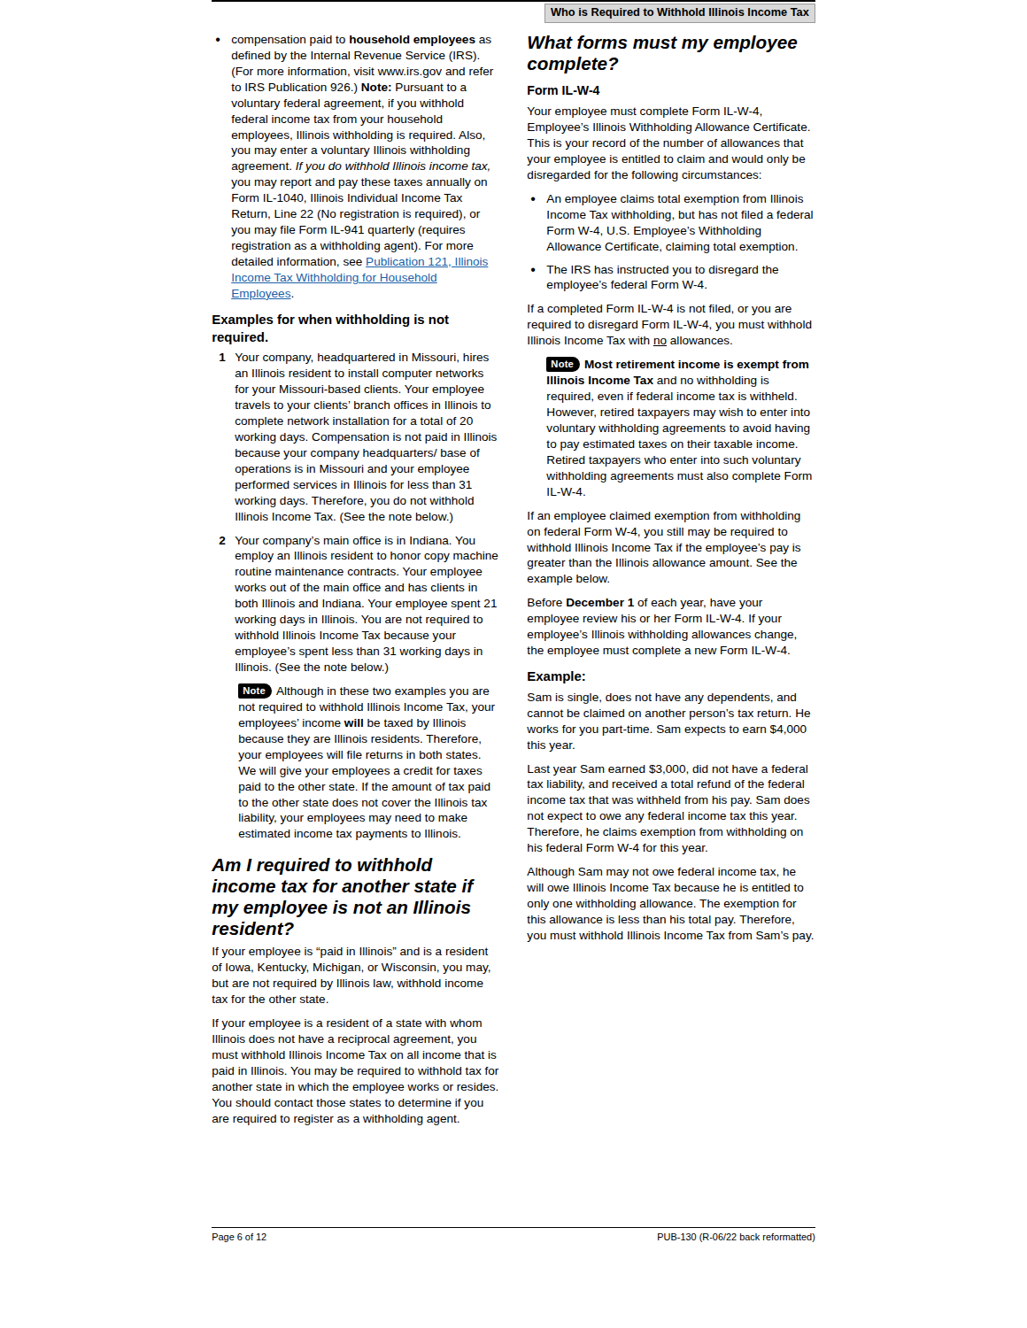Who is Required to Withhold Illinois Income Tax
compensation paid to household employees as defined by the Internal Revenue Service (IRS). (For more information, visit www.irs.gov and refer to IRS Publication 926.) Note: Pursuant to a voluntary federal agreement, if you withhold federal income tax from your household employees, Illinois withholding is required. Also, you may enter a voluntary Illinois withholding agreement. If you do withhold Illinois income tax, you may report and pay these taxes annually on Form IL-1040, Illinois Individual Income Tax Return, Line 22 (No registration is required), or you may file Form IL-941 quarterly (requires registration as a withholding agent). For more detailed information, see Publication 121, Illinois Income Tax Withholding for Household Employees.
Examples for when withholding is not required.
Your company, headquartered in Missouri, hires an Illinois resident to install computer networks for your Missouri-based clients. Your employee travels to your clients’ branch offices in Illinois to complete network installation for a total of 20 working days. Compensation is not paid in Illinois because your company headquarters/ base of operations is in Missouri and your employee performed services in Illinois for less than 31 working days. Therefore, you do not withhold Illinois Income Tax. (See the note below.)
Your company’s main office is in Indiana. You employ an Illinois resident to honor copy machine routine maintenance contracts. Your employee works out of the main office and has clients in both Illinois and Indiana. Your employee spent 21 working days in Illinois. You are not required to withhold Illinois Income Tax because your employee’s spent less than 31 working days in Illinois. (See the note below.)
Note Although in these two examples you are not required to withhold Illinois Income Tax, your employees’ income will be taxed by Illinois because they are Illinois residents. Therefore, your employees will file returns in both states. We will give your employees a credit for taxes paid to the other state. If the amount of tax paid to the other state does not cover the Illinois tax liability, your employees may need to make estimated income tax payments to Illinois.
Am I required to withhold income tax for another state if my employee is not an Illinois resident?
If your employee is “paid in Illinois” and is a resident of Iowa, Kentucky, Michigan, or Wisconsin, you may, but are not required by Illinois law, withhold income tax for the other state.
If your employee is a resident of a state with whom Illinois does not have a reciprocal agreement, you must withhold Illinois Income Tax on all income that is paid in Illinois. You may be required to withhold tax for another state in which the employee works or resides. You should contact those states to determine if you are required to register as a withholding agent.
What forms must my employee complete?
Form IL-W-4
Your employee must complete Form IL-W-4, Employee’s Illinois Withholding Allowance Certificate. This is your record of the number of allowances that your employee is entitled to claim and would only be disregarded for the following circumstances:
An employee claims total exemption from Illinois Income Tax withholding, but has not filed a federal Form W-4, U.S. Employee’s Withholding Allowance Certificate, claiming total exemption.
The IRS has instructed you to disregard the employee’s federal Form W-4.
If a completed Form IL-W-4 is not filed, or you are required to disregard Form IL-W-4, you must withhold Illinois Income Tax with no allowances.
Note Most retirement income is exempt from Illinois Income Tax and no withholding is required, even if federal income tax is withheld. However, retired taxpayers may wish to enter into voluntary withholding agreements to avoid having to pay estimated taxes on their taxable income. Retired taxpayers who enter into such voluntary withholding agreements must also complete Form IL-W-4.
If an employee claimed exemption from withholding on federal Form W-4, you still may be required to withhold Illinois Income Tax if the employee’s pay is greater than the Illinois allowance amount. See the example below.
Before December 1 of each year, have your employee review his or her Form IL-W-4. If your employee’s Illinois withholding allowances change, the employee must complete a new Form IL-W-4.
Example:
Sam is single, does not have any dependents, and cannot be claimed on another person’s tax return. He works for you part-time. Sam expects to earn $4,000 this year.
Last year Sam earned $3,000, did not have a federal tax liability, and received a total refund of the federal income tax that was withheld from his pay. Sam does not expect to owe any federal income tax this year. Therefore, he claims exemption from withholding on his federal Form W-4 for this year.
Although Sam may not owe federal income tax, he will owe Illinois Income Tax because he is entitled to only one withholding allowance. The exemption for this allowance is less than his total pay. Therefore, you must withhold Illinois Income Tax from Sam’s pay.
Page 6 of 12 PUB-130 (R-06/22 back reformatted)